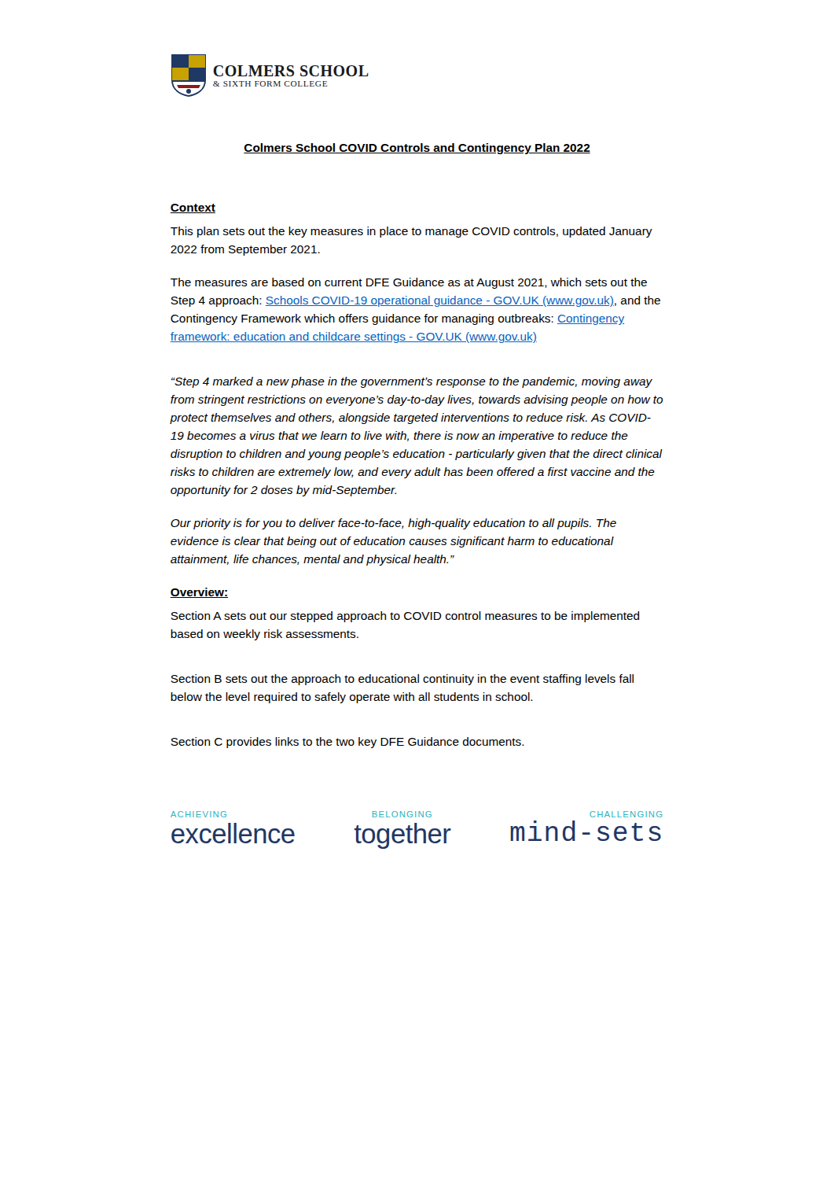COLMERS SCHOOL
& SIXTH FORM COLLEGE
Colmers School COVID Controls and Contingency Plan 2022
Context
This plan sets out the key measures in place to manage COVID controls, updated January 2022 from September 2021.
The measures are based on current DFE Guidance as at August 2021, which sets out the Step 4 approach: Schools COVID-19 operational guidance - GOV.UK (www.gov.uk), and the Contingency Framework which offers guidance for managing outbreaks: Contingency framework: education and childcare settings - GOV.UK (www.gov.uk)
“Step 4 marked a new phase in the government’s response to the pandemic, moving away from stringent restrictions on everyone’s day-to-day lives, towards advising people on how to protect themselves and others, alongside targeted interventions to reduce risk. As COVID-19 becomes a virus that we learn to live with, there is now an imperative to reduce the disruption to children and young people’s education - particularly given that the direct clinical risks to children are extremely low, and every adult has been offered a first vaccine and the opportunity for 2 doses by mid-September.
Our priority is for you to deliver face-to-face, high-quality education to all pupils. The evidence is clear that being out of education causes significant harm to educational attainment, life chances, mental and physical health.”
Overview:
Section A sets out our stepped approach to COVID control measures to be implemented based on weekly risk assessments.
Section B sets out the approach to educational continuity in the event staffing levels fall below the level required to safely operate with all students in school.
Section C provides links to the two key DFE Guidance documents.
Achieving excellence
Belonging together
Challenging mind-sets